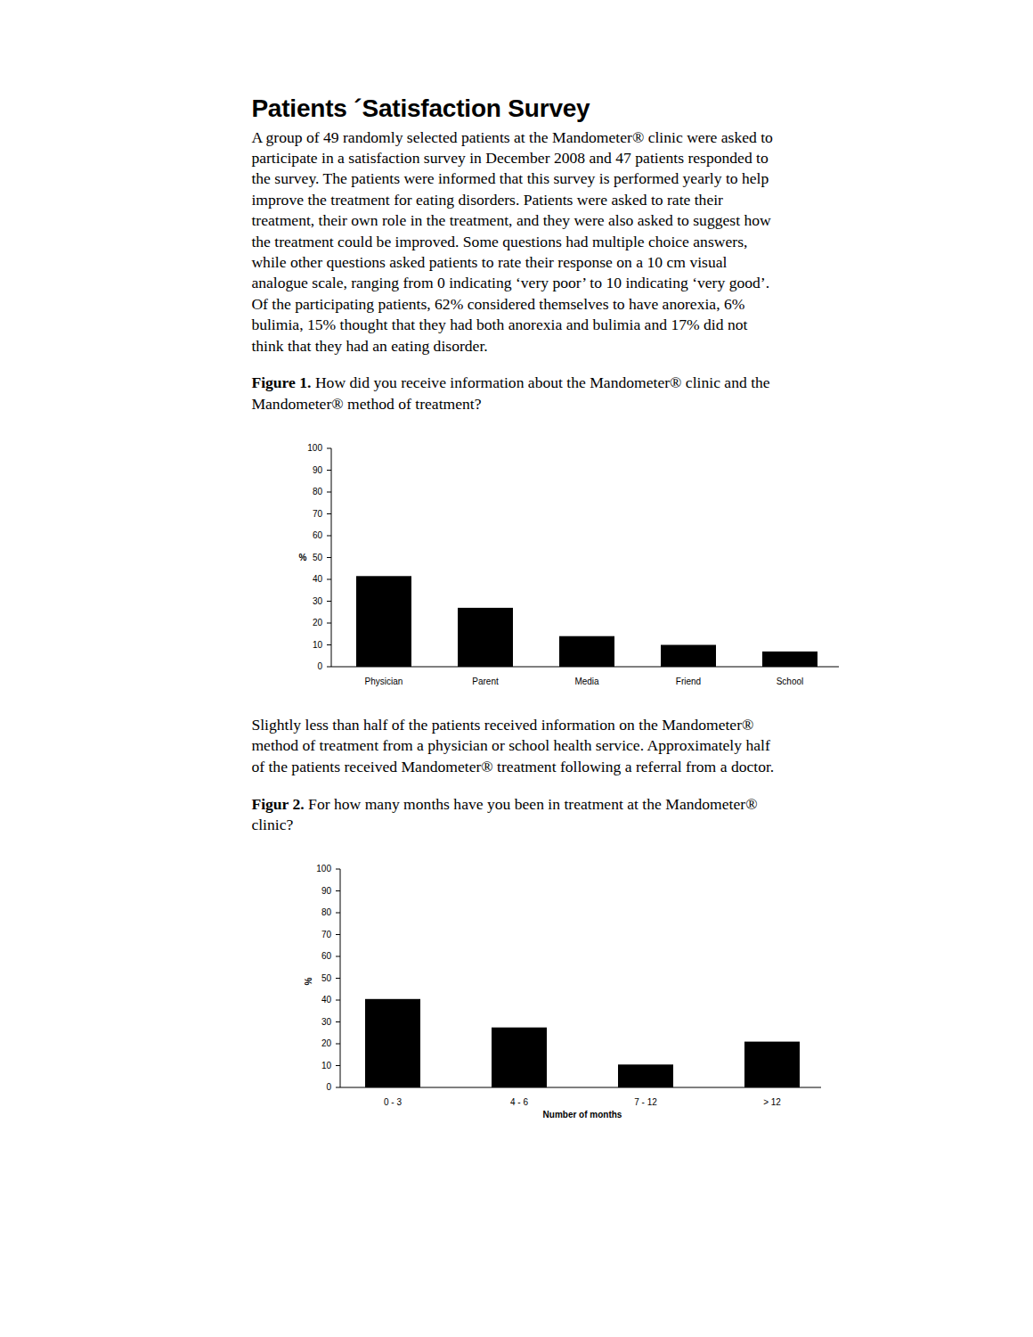Patients ´Satisfaction Survey
A group of 49 randomly selected patients at the Mandometer® clinic were asked to participate in a satisfaction survey in December 2008 and 47 patients responded to the survey. The patients were informed that this survey is performed yearly to help improve the treatment for eating disorders. Patients were asked to rate their treatment, their own role in the treatment, and they were also asked to suggest how the treatment could be improved. Some questions had multiple choice answers, while other questions asked patients to rate their response on a 10 cm visual analogue scale, ranging from 0 indicating ‘very poor’ to 10 indicating ‘very good’. Of the participating patients, 62% considered themselves to have anorexia, 6% bulimia, 15% thought that they had both anorexia and bulimia and 17% did not think that they had an eating disorder.
Figure 1. How did you receive information about the Mandometer® clinic and the Mandometer® method of treatment?
0 10 20 30 40 50 60 70 80 90 100 % Physician Parent Media Friend School
Slightly less than half of the patients received information on the Mandometer® method of treatment from a physician or school health service. Approximately half of the patients received Mandometer® treatment following a referral from a doctor.
Figur 2. For how many months have you been in treatment at the Mandometer® clinic?
0 10 20 30 40 50 60 70 80 90 100 % 0 - 3 4 - 6 7 - 12 > 12 Number of months